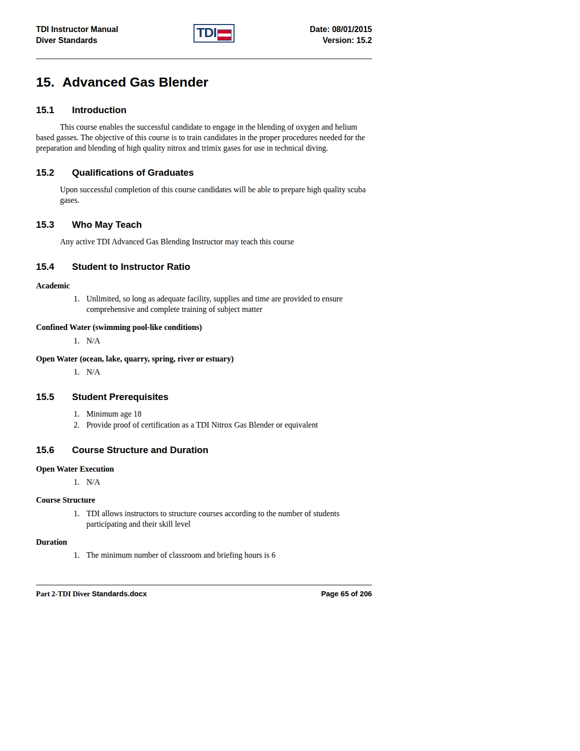TDI Instructor Manual
Diver Standards
TDI
Date: 08/01/2015
Version: 15.2
15. Advanced Gas Blender
15.1 Introduction
This course enables the successful candidate to engage in the blending of oxygen and helium based gasses. The objective of this course is to train candidates in the proper procedures needed for the preparation and blending of high quality nitrox and trimix gases for use in technical diving.
15.2 Qualifications of Graduates
Upon successful completion of this course candidates will be able to prepare high quality scuba gases.
15.3 Who May Teach
Any active TDI Advanced Gas Blending Instructor may teach this course
15.4 Student to Instructor Ratio
Academic
Unlimited, so long as adequate facility, supplies and time are provided to ensure comprehensive and complete training of subject matter
Confined Water (swimming pool-like conditions)
N/A
Open Water (ocean, lake, quarry, spring, river or estuary)
N/A
15.5 Student Prerequisites
Minimum age 18
Provide proof of certification as a TDI Nitrox Gas Blender or equivalent
15.6 Course Structure and Duration
Open Water Execution
N/A
Course Structure
TDI allows instructors to structure courses according to the number of students participating and their skill level
Duration
The minimum number of classroom and briefing hours is 6
Part 2-TDI Diver Standards.docx
Page 65 of 206